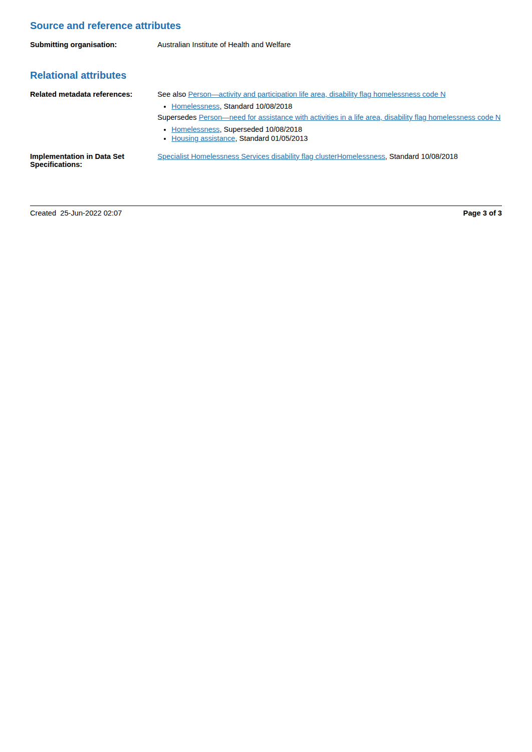Source and reference attributes
| Submitting organisation: | Australian Institute of Health and Welfare |
Relational attributes
| Related metadata references: | See also Person—activity and participation life area, disability flag homelessness code N Homelessness , Standard 10/08/2018 Supersedes Person—need for assistance with activities in a life area, disability flag homelessness code N Homelessness , Superseded 10/08/2018 Housing assistance , Standard 01/05/2013 |
| Implementation in Data Set Specifications: | Specialist Homelessness Services disability flag cluster Homelessness , Standard 10/08/2018 |
Created 25-Jun-2022 02:07
Page 3 of 3